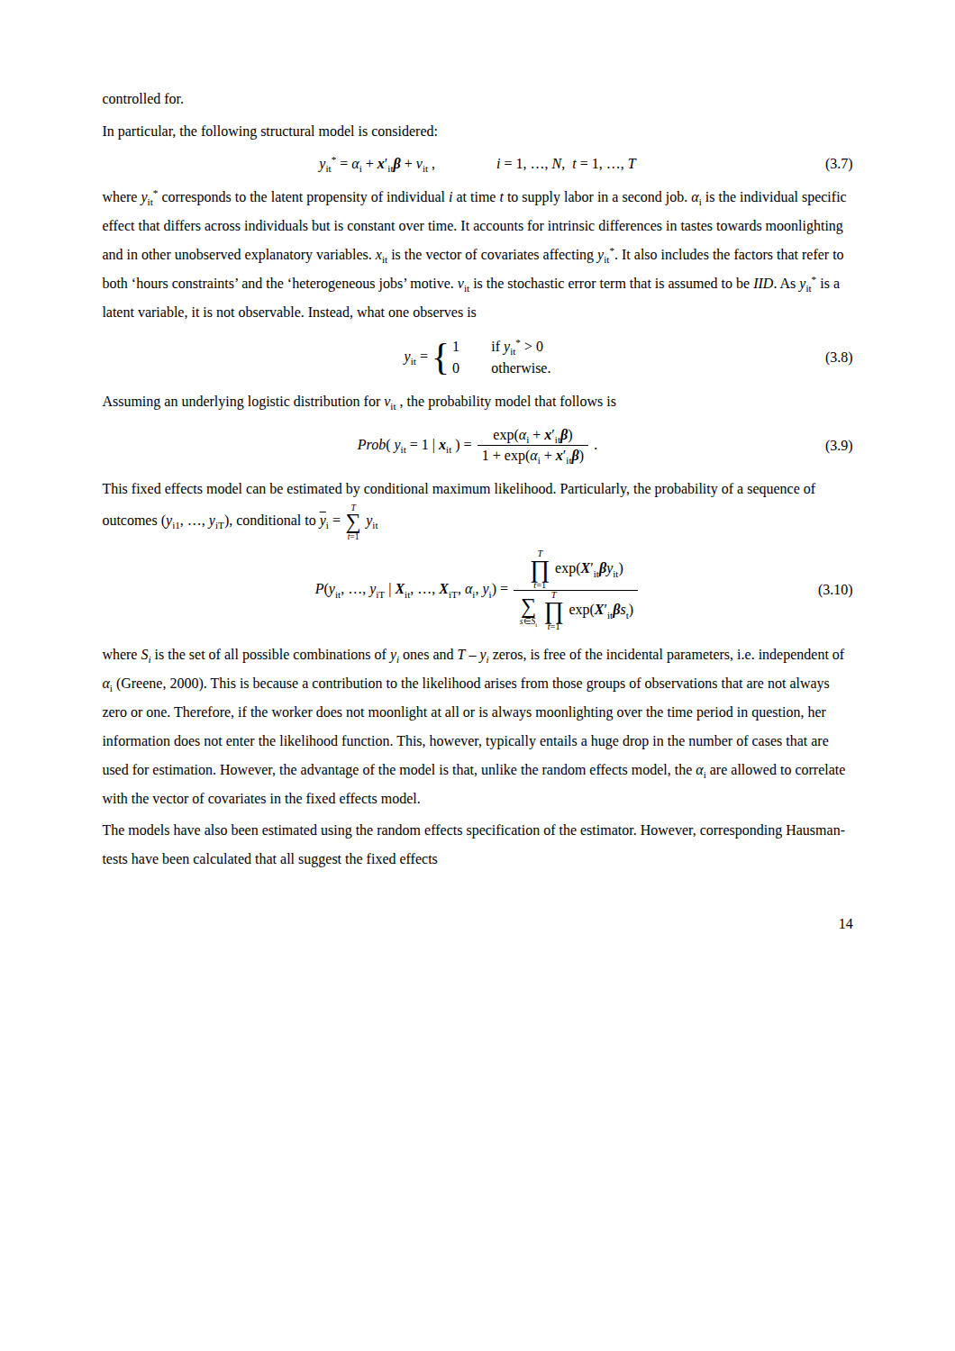controlled for.
In particular, the following structural model is considered:
yit* = αi + x′itβ + νit , i = 1, …, N, t = 1, …, T (3.7)
where yit* corresponds to the latent propensity of individual i at time t to supply labor in a second job. αi is the individual specific effect that differs across individuals but is constant over time. It accounts for intrinsic differences in tastes towards moonlighting and in other unobserved explanatory variables. xit is the vector of covariates affecting yit*. It also includes the factors that refer to both ‘hours constraints’ and the ‘heterogeneous jobs’ motive. νit is the stochastic error term that is assumed to be IID. As yit* is a latent variable, it is not observable. Instead, what one observes is
yit = { 1if yit* > 0 0otherwise. (3.8)
Assuming an underlying logistic distribution for νit , the probability model that follows is
Prob( yit = 1 | xit ) = exp(αi + x′itβ) 1 + exp(αi + x′itβ) . (3.9)
This fixed effects model can be estimated by conditional maximum likelihood. Particularly, the probability of a sequence of outcomes (yi1, …, yiT), conditional to yi = T∑t=1 yit
P(yit, …, yiT | Xit, …, XiT, αi, yi) = T∏t=1 exp(X′itβyit) ∑s∈Si T∏t=1 exp(X′itβst) (3.10)
where Si is the set of all possible combinations of yi ones and T – yi zeros, is free of the incidental parameters, i.e. independent of αi (Greene, 2000). This is because a contribution to the likelihood arises from those groups of observations that are not always zero or one. Therefore, if the worker does not moonlight at all or is always moonlighting over the time period in question, her information does not enter the likelihood function. This, however, typically entails a huge drop in the number of cases that are used for estimation. However, the advantage of the model is that, unlike the random effects model, the αi are allowed to correlate with the vector of covariates in the fixed effects model.
The models have also been estimated using the random effects specification of the estimator. However, corresponding Hausman-tests have been calculated that all suggest the fixed effects
14